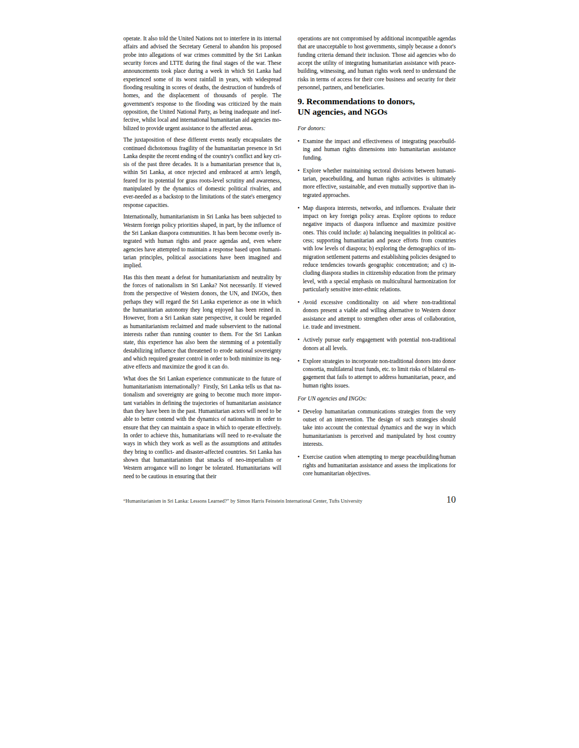operate. It also told the United Nations not to interfere in its internal affairs and advised the Secretary General to abandon his proposed probe into allegations of war crimes committed by the Sri Lankan security forces and LTTE during the final stages of the war. These announcements took place during a week in which Sri Lanka had experienced some of its worst rainfall in years, with widespread flooding resulting in scores of deaths, the destruction of hundreds of homes, and the displacement of thousands of people. The government's response to the flooding was criticized by the main opposition, the United National Party, as being inadequate and ineffective, whilst local and international humanitarian aid agencies mobilized to provide urgent assistance to the affected areas.
The juxtaposition of these different events neatly encapsulates the continued dichotomous fragility of the humanitarian presence in Sri Lanka despite the recent ending of the country's conflict and key crisis of the past three decades. It is a humanitarian presence that is, within Sri Lanka, at once rejected and embraced at arm's length, feared for its potential for grass roots-level scrutiny and awareness, manipulated by the dynamics of domestic political rivalries, and ever-needed as a backstop to the limitations of the state's emergency response capacities.
Internationally, humanitarianism in Sri Lanka has been subjected to Western foreign policy priorities shaped, in part, by the influence of the Sri Lankan diaspora communities. It has been become overly integrated with human rights and peace agendas and, even where agencies have attempted to maintain a response based upon humanitarian principles, political associations have been imagined and implied.
Has this then meant a defeat for humanitarianism and neutrality by the forces of nationalism in Sri Lanka? Not necessarily. If viewed from the perspective of Western donors, the UN, and INGOs, then perhaps they will regard the Sri Lanka experience as one in which the humanitarian autonomy they long enjoyed has been reined in. However, from a Sri Lankan state perspective, it could be regarded as humanitarianism reclaimed and made subservient to the national interests rather than running counter to them. For the Sri Lankan state, this experience has also been the stemming of a potentially destabilizing influence that threatened to erode national sovereignty and which required greater control in order to both minimize its negative effects and maximize the good it can do.
What does the Sri Lankan experience communicate to the future of humanitarianism internationally? Firstly, Sri Lanka tells us that nationalism and sovereignty are going to become much more important variables in defining the trajectories of humanitarian assistance than they have been in the past. Humanitarian actors will need to be able to better contend with the dynamics of nationalism in order to ensure that they can maintain a space in which to operate effectively. In order to achieve this, humanitarians will need to re-evaluate the ways in which they work as well as the assumptions and attitudes they bring to conflict- and disaster-affected countries. Sri Lanka has shown that humanitarianism that smacks of neo-imperialism or Western arrogance will no longer be tolerated. Humanitarians will need to be cautious in ensuring that their
operations are not compromised by additional incompatible agendas that are unacceptable to host governments, simply because a donor's funding criteria demand their inclusion. Those aid agencies who do accept the utility of integrating humanitarian assistance with peacebuilding, witnessing, and human rights work need to understand the risks in terms of access for their core business and security for their personnel, partners, and beneficiaries.
9. Recommendations to donors,
UN agencies, and NGOs
For donors:
Examine the impact and effectiveness of integrating peacebuilding and human rights dimensions into humanitarian assistance funding.
Explore whether maintaining sectoral divisions between humanitarian, peacebuilding, and human rights activities is ultimately more effective, sustainable, and even mutually supportive than integrated approaches.
Map diaspora interests, networks, and influences. Evaluate their impact on key foreign policy areas. Explore options to reduce negative impacts of diaspora influence and maximize positive ones. This could include: a) balancing inequalities in political access; supporting humanitarian and peace efforts from countries with low levels of diaspora; b) exploring the demographics of immigration settlement patterns and establishing policies designed to reduce tendencies towards geographic concentration; and c) including diaspora studies in citizenship education from the primary level, with a special emphasis on multicultural harmonization for particularly sensitive inter-ethnic relations.
Avoid excessive conditionality on aid where non-traditional donors present a viable and willing alternative to Western donor assistance and attempt to strengthen other areas of collaboration, i.e. trade and investment.
Actively pursue early engagement with potential non-traditional donors at all levels.
Explore strategies to incorporate non-traditional donors into donor consortia, multilateral trust funds, etc. to limit risks of bilateral engagement that fails to attempt to address humanitarian, peace, and human rights issues.
For UN agencies and INGOs:
Develop humanitarian communications strategies from the very outset of an intervention. The design of such strategies should take into account the contextual dynamics and the way in which humanitarianism is perceived and manipulated by host country interests.
Exercise caution when attempting to merge peacebuilding/human rights and humanitarian assistance and assess the implications for core humanitarian objectives.
“Humanitarianism in Sri Lanka: Lessons Learned?” by Simon Harris Feinstein International Center, Tufts University
10